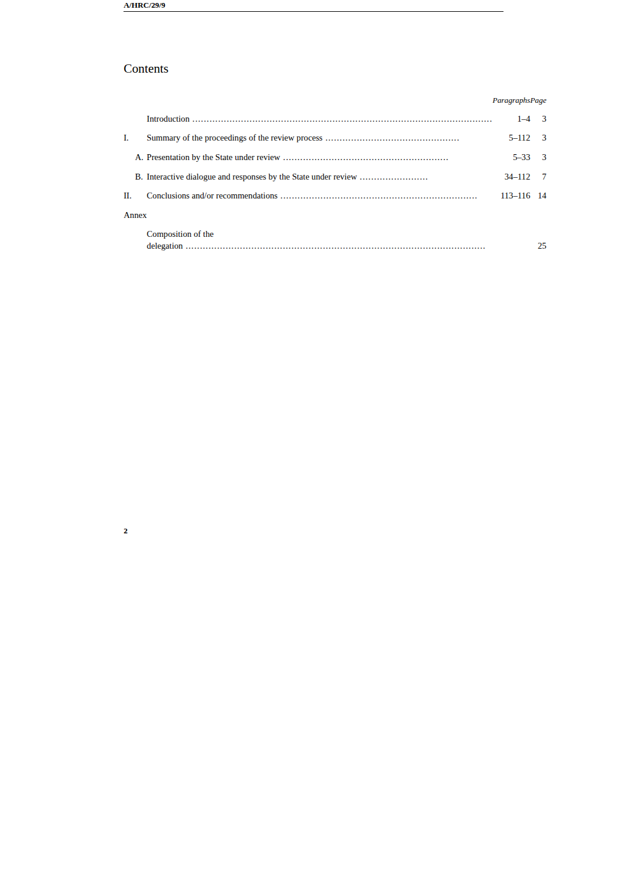A/HRC/29/9
Contents
| | | | Paragraphs | Page |
| | | Introduction ......................................................................................................... | 1–4 | 3 |
| I. | | Summary of the proceedings of the review process ............................................... | 5–112 | 3 |
| | A. | Presentation by the State under review .......................................................... | 5–33 | 3 |
| | B. | Interactive dialogue and responses by the State under review ........................ | 34–112 | 7 |
| II. | | Conclusions and/or recommendations ..................................................................... | 113–116 | 14 |
| Annex | | | |
| | | Composition of the delegation ......................................................................................................... | | 25 |
2